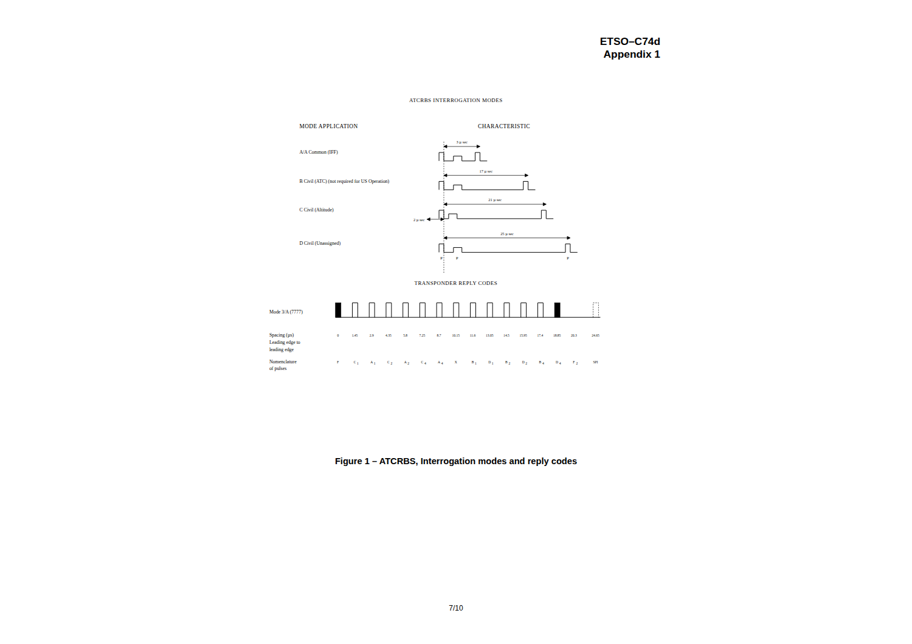ETSO–C74d
Appendix 1
ATCRBS INTERROGATION MODES MODE APPLICATION CHARACTERISTIC A/A Common (IFF) 3 µ sec B Civil (ATC) (not required for US Operation) 17 µ sec C Civil (Altitude) 21 µ sec 2 µ sec D Civil (Unassigned) 25 µ sec P P P TRANSPONDER REPLY CODES Mode 3/A (7777) Spacing (µs) Leading edge to leading edge 0 1.45 2.9 4.35 5.8 7.25 8.7 10.15 11.6 13.05 14.5 15.95 17.4 18.85 20.3 24.65 Nomenclature of pulses F C A C A C A X B D B D B D F SPI 1 1 2 2 4 4 1 1 2 2 4 4 2
Figure 1 – ATCRBS, Interrogation modes and reply codes
7/10